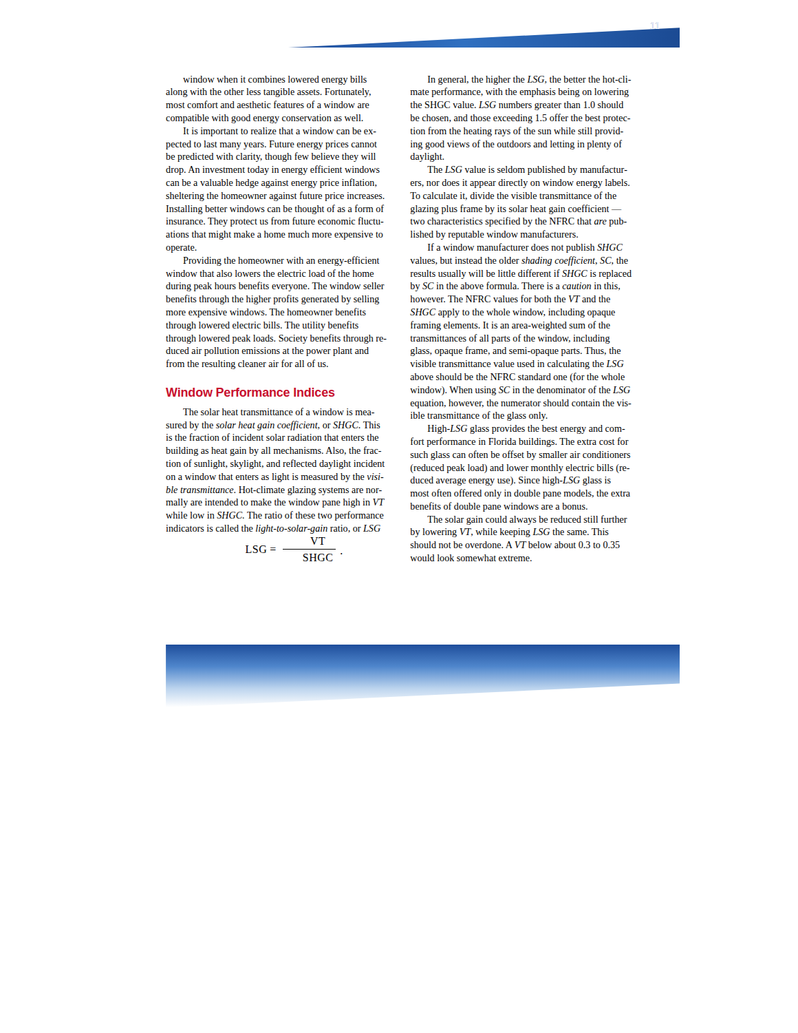11
11
window when it combines lowered energy bills along with the other less tangible assets. Fortunately, most comfort and aesthetic features of a window are compatible with good energy conservation as well.
It is important to realize that a window can be expected to last many years. Future energy prices cannot be predicted with clarity, though few believe they will drop. An investment today in energy efficient windows can be a valuable hedge against energy price inflation, sheltering the homeowner against future price increases. Installing better windows can be thought of as a form of insurance. They protect us from future economic fluctuations that might make a home much more expensive to operate.
Providing the homeowner with an energy-efficient window that also lowers the electric load of the home during peak hours benefits everyone. The window seller benefits through the higher profits generated by selling more expensive windows. The homeowner benefits through lowered electric bills. The utility benefits through lowered peak loads. Society benefits through reduced air pollution emissions at the power plant and from the resulting cleaner air for all of us.
Window Performance Indices
The solar heat transmittance of a window is measured by the solar heat gain coefficient, or SHGC. This is the fraction of incident solar radiation that enters the building as heat gain by all mechanisms. Also, the fraction of sunlight, skylight, and reflected daylight incident on a window that enters as light is measured by the visible transmittance. Hot-climate glazing systems are normally are intended to make the window pane high in VT while low in SHGC. The ratio of these two performance indicators is called the light-to-solar-gain ratio, or LSG
LSG = VT SHGC .
In general, the higher the LSG, the better the hot-climate performance, with the emphasis being on lowering the SHGC value. LSG numbers greater than 1.0 should be chosen, and those exceeding 1.5 offer the best protection from the heating rays of the sun while still providing good views of the outdoors and letting in plenty of daylight.
The LSG value is seldom published by manufacturers, nor does it appear directly on window energy labels. To calculate it, divide the visible transmittance of the glazing plus frame by its solar heat gain coefficient — two characteristics specified by the NFRC that are published by reputable window manufacturers.
If a window manufacturer does not publish SHGC values, but instead the older shading coefficient, SC, the results usually will be little different if SHGC is replaced by SC in the above formula. There is a caution in this, however. The NFRC values for both the VT and the SHGC apply to the whole window, including opaque framing elements. It is an area-weighted sum of the transmittances of all parts of the window, including glass, opaque frame, and semi-opaque parts. Thus, the visible transmittance value used in calculating the LSG above should be the NFRC standard one (for the whole window). When using SC in the denominator of the LSG equation, however, the numerator should contain the visible transmittance of the glass only.
High-LSG glass provides the best energy and comfort performance in Florida buildings. The extra cost for such glass can often be offset by smaller air conditioners (reduced peak load) and lower monthly electric bills (reduced average energy use). Since high-LSG glass is most often offered only in double pane models, the extra benefits of double pane windows are a bonus.
The solar gain could always be reduced still further by lowering VT, while keeping LSG the same. This should not be overdone. A VT below about 0.3 to 0.35 would look somewhat extreme.